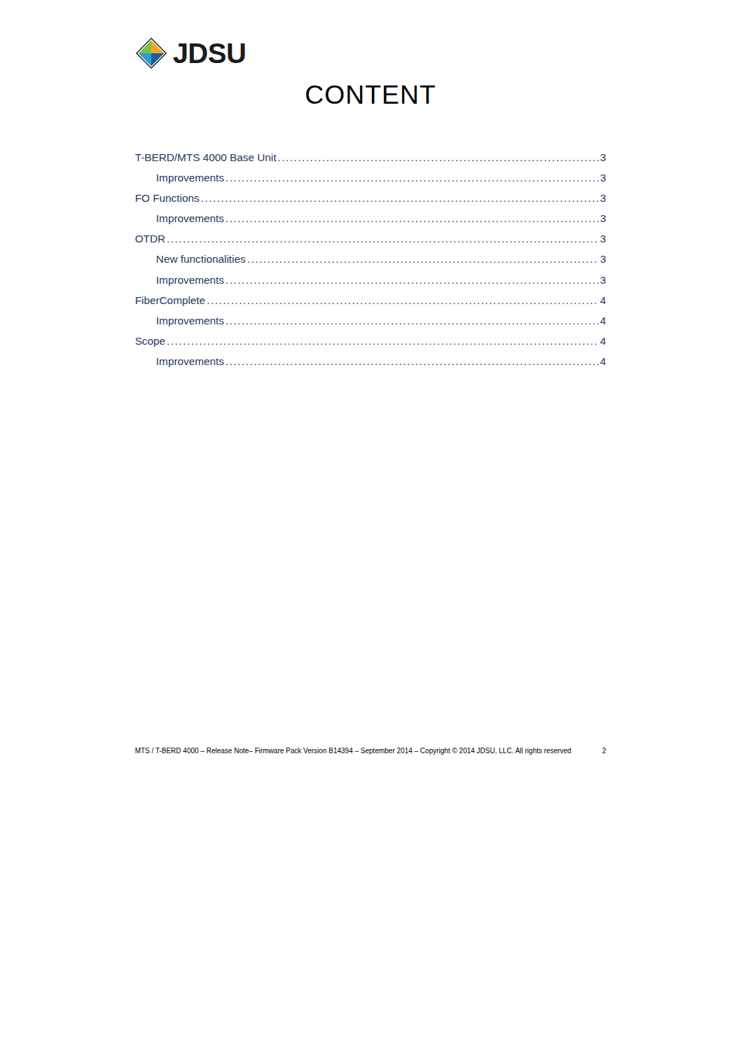JDSU
CONTENT
T-BERD/MTS 4000 Base Unit .................................................................................................. 3
Improvements ............................................................................................................. 3
FO Functions ................................................................................................................. 3
Improvements ............................................................................................................. 3
OTDR ......................................................................................................................... 3
New functionalities .................................................................................................... 3
Improvements ............................................................................................................. 3
FiberComplete .............................................................................................................. 4
Improvements ............................................................................................................. 4
Scope ......................................................................................................................... 4
Improvements ............................................................................................................. 4
MTS / T-BERD 4000 – Release Note– Firmware Pack Version B14394 – September 2014 – Copyright © 2014 JDSU, LLC. All rights reserved
2